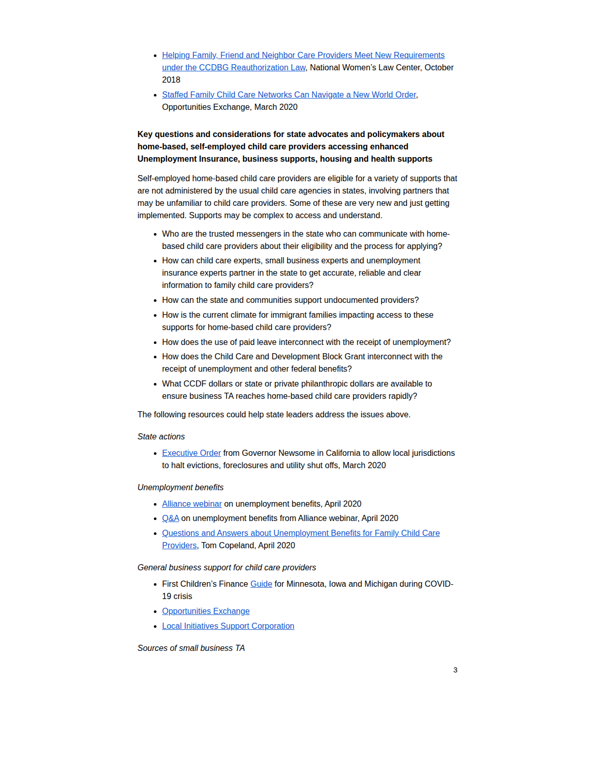Helping Family, Friend and Neighbor Care Providers Meet New Requirements under the CCDBG Reauthorization Law, National Women’s Law Center, October 2018
Staffed Family Child Care Networks Can Navigate a New World Order, Opportunities Exchange, March 2020
Key questions and considerations for state advocates and policymakers about home-based, self-employed child care providers accessing enhanced Unemployment Insurance, business supports, housing and health supports
Self-employed home-based child care providers are eligible for a variety of supports that are not administered by the usual child care agencies in states, involving partners that may be unfamiliar to child care providers. Some of these are very new and just getting implemented. Supports may be complex to access and understand.
Who are the trusted messengers in the state who can communicate with home-based child care providers about their eligibility and the process for applying?
How can child care experts, small business experts and unemployment insurance experts partner in the state to get accurate, reliable and clear information to family child care providers?
How can the state and communities support undocumented providers?
How is the current climate for immigrant families impacting access to these supports for home-based child care providers?
How does the use of paid leave interconnect with the receipt of unemployment?
How does the Child Care and Development Block Grant interconnect with the receipt of unemployment and other federal benefits?
What CCDF dollars or state or private philanthropic dollars are available to ensure business TA reaches home-based child care providers rapidly?
The following resources could help state leaders address the issues above.
State actions
Executive Order from Governor Newsome in California to allow local jurisdictions to halt evictions, foreclosures and utility shut offs, March 2020
Unemployment benefits
Alliance webinar on unemployment benefits, April 2020
Q&A on unemployment benefits from Alliance webinar, April 2020
Questions and Answers about Unemployment Benefits for Family Child Care Providers, Tom Copeland, April 2020
General business support for child care providers
First Children’s Finance Guide for Minnesota, Iowa and Michigan during COVID-19 crisis
Opportunities Exchange
Local Initiatives Support Corporation
Sources of small business TA
3